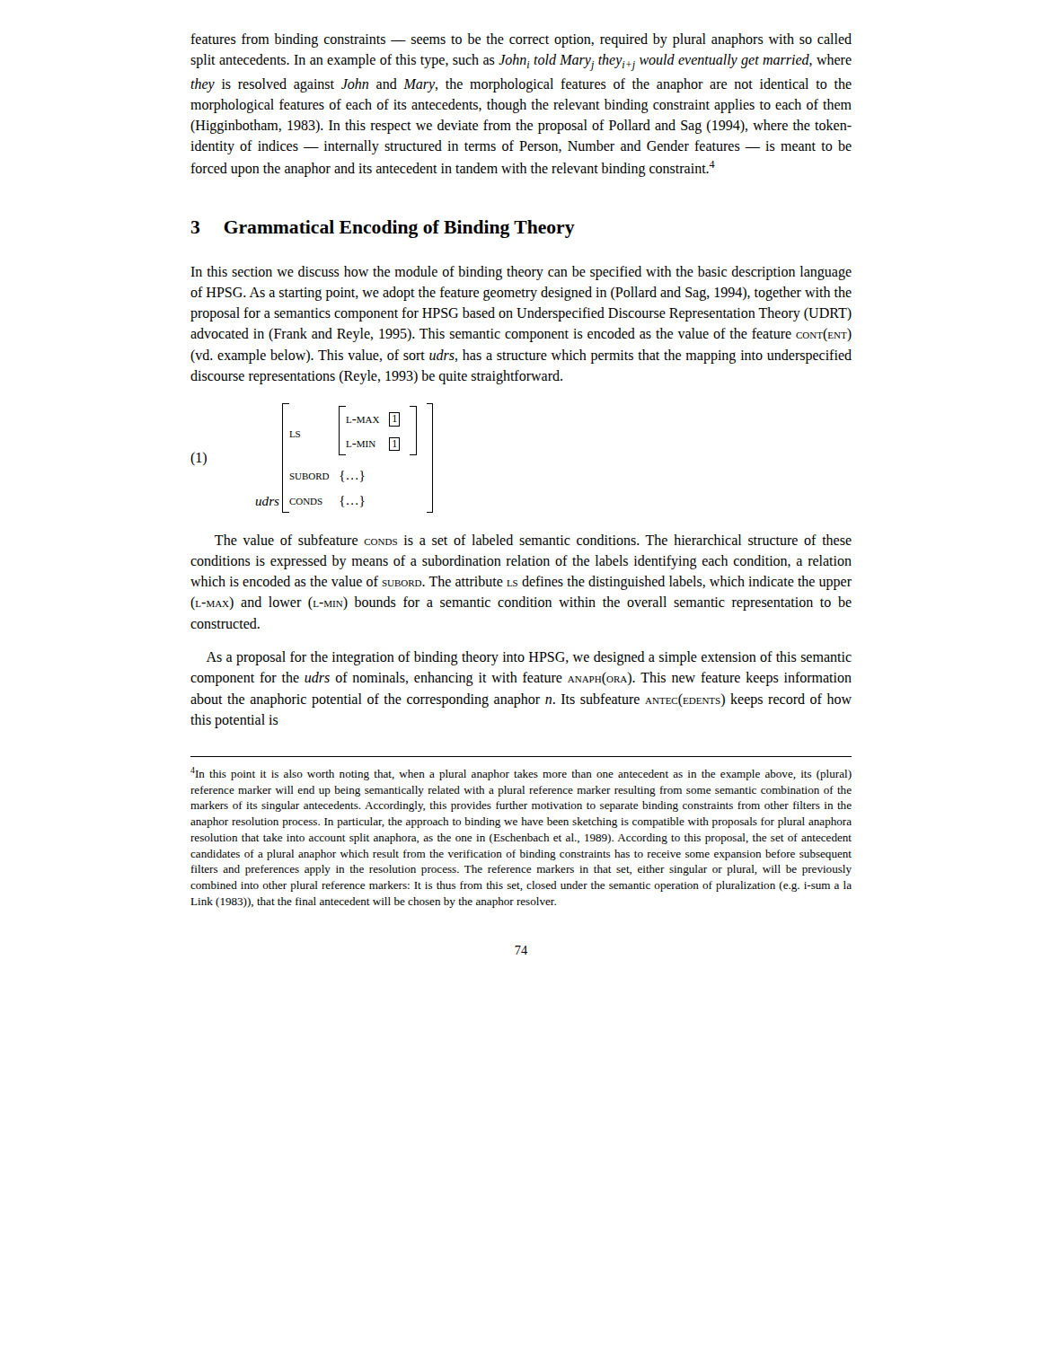features from binding constraints — seems to be the correct option, required by plural anaphors with so called split antecedents. In an example of this type, such as Johni told Maryj theyi+j would eventually get married, where they is resolved against John and Mary, the morphological features of the anaphor are not identical to the morphological features of each of its antecedents, though the relevant binding constraint applies to each of them (Higginbotham, 1983). In this respect we deviate from the proposal of Pollard and Sag (1994), where the token-identity of indices — internally structured in terms of Person, Number and Gender features — is meant to be forced upon the anaphor and its antecedent in tandem with the relevant binding constraint.4
3 Grammatical Encoding of Binding Theory
In this section we discuss how the module of binding theory can be specified with the basic description language of HPSG. As a starting point, we adopt the feature geometry designed in (Pollard and Sag, 1994), together with the proposal for a semantics component for HPSG based on Underspecified Discourse Representation Theory (UDRT) advocated in (Frank and Reyle, 1995). This semantic component is encoded as the value of the feature cont(ent) (vd. example below). This value, of sort udrs, has a structure which permits that the mapping into underspecified discourse representations (Reyle, 1993) be quite straightforward.
(1)
udrs
| ls | / l-max / 1 / / l-min / 1 / |
| subord | {…} |
| conds | {…} |
The value of subfeature conds is a set of labeled semantic conditions. The hierarchical structure of these conditions is expressed by means of a subordination relation of the labels identifying each condition, a relation which is encoded as the value of subord. The attribute ls defines the distinguished labels, which indicate the upper (l-max) and lower (l-min) bounds for a semantic condition within the overall semantic representation to be constructed.
As a proposal for the integration of binding theory into HPSG, we designed a simple extension of this semantic component for the udrs of nominals, enhancing it with feature anaph(ora). This new feature keeps information about the anaphoric potential of the corresponding anaphor n. Its subfeature antec(edents) keeps record of how this potential is
4In this point it is also worth noting that, when a plural anaphor takes more than one antecedent as in the example above, its (plural) reference marker will end up being semantically related with a plural reference marker resulting from some semantic combination of the markers of its singular antecedents. Accordingly, this provides further motivation to separate binding constraints from other filters in the anaphor resolution process. In particular, the approach to binding we have been sketching is compatible with proposals for plural anaphora resolution that take into account split anaphora, as the one in (Eschenbach et al., 1989). According to this proposal, the set of antecedent candidates of a plural anaphor which result from the verification of binding constraints has to receive some expansion before subsequent filters and preferences apply in the resolution process. The reference markers in that set, either singular or plural, will be previously combined into other plural reference markers: It is thus from this set, closed under the semantic operation of pluralization (e.g. i-sum a la Link (1983)), that the final antecedent will be chosen by the anaphor resolver.
74